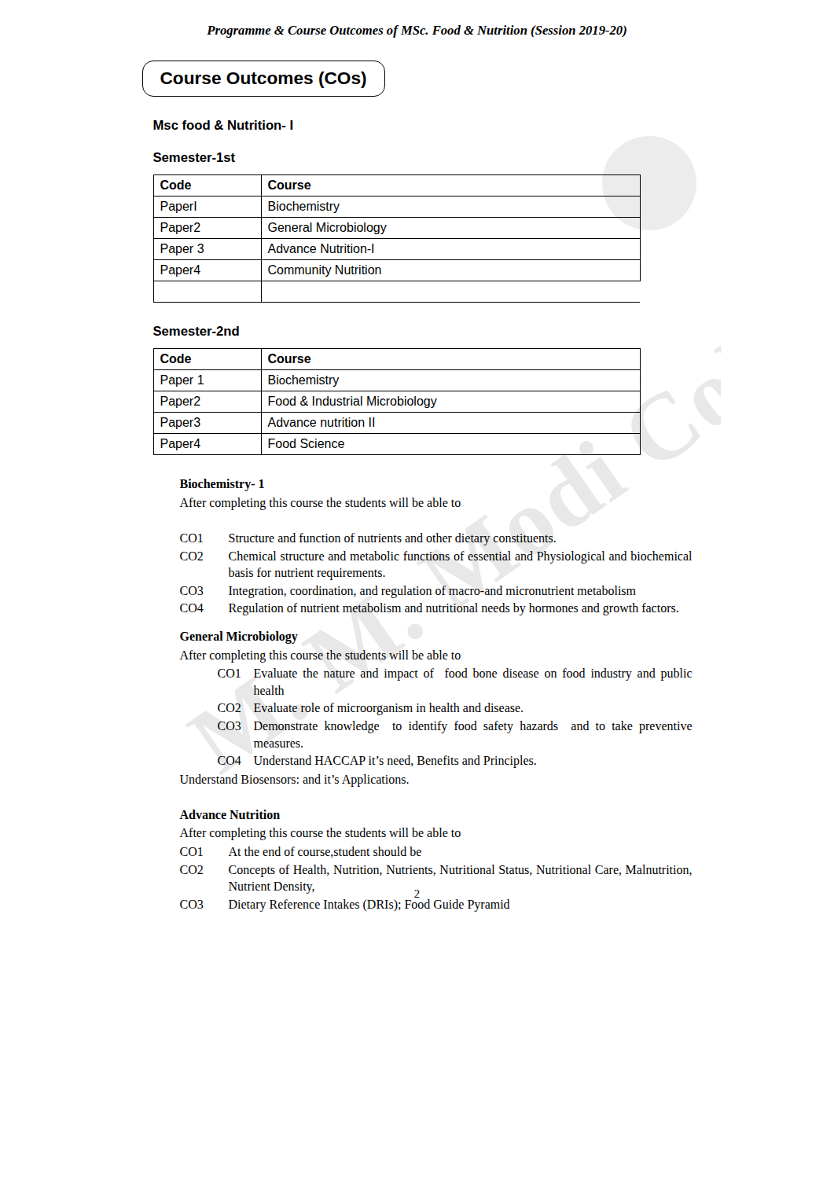M. M. Modi College
Programme & Course Outcomes of MSc. Food & Nutrition (Session 2019-20)
Course Outcomes (COs)
Msc food & Nutrition- I
Semester-1st
| Code | Course |
| --- | --- |
| PaperI | Biochemistry |
| Paper2 | General Microbiology |
| Paper 3 | Advance Nutrition-I |
| Paper4 | Community Nutrition |
Semester-2nd
| Code | Course |
| --- | --- |
| Paper 1 | Bi o chemistry |
| Paper2 | Food & Industrial Microbiology |
| Paper3 | Advance nutrition II |
| Paper4 | Food Science |
Biochemistry- 1
After completing this course the students will be able to
CO1 Structure and function of nutrients and other dietary constituents.
CO2 Chemical structure and metabolic functions of essential and Physiological and biochemical basis for nutrient requirements.
CO3 Integration, coordination, and regulation of macro-and micronutrient metabolism
CO4 Regulation of nutrient metabolism and nutritional needs by hormones and growth factors.
General Microbiology
After completing this course the students will be able to
CO1 Evaluate the nature and impact of food bone disease on food industry and public health
CO2 Evaluate role of microorganism in health and disease.
CO3 Demonstrate knowledge to identify food safety hazards and to take preventive measures.
CO4 Understand HACCAP it’s need, Benefits and Principles.
Understand Biosensors: and it’s Applications.
Advance Nutrition
After completing this course the students will be able to
CO1 At the end of course,student should be
CO2 Concepts of Health, Nutrition, Nutrients, Nutritional Status, Nutritional Care, Malnutrition, Nutrient Density,
CO3 Dietary Reference Intakes (DRIs); Food Guide Pyramid
2